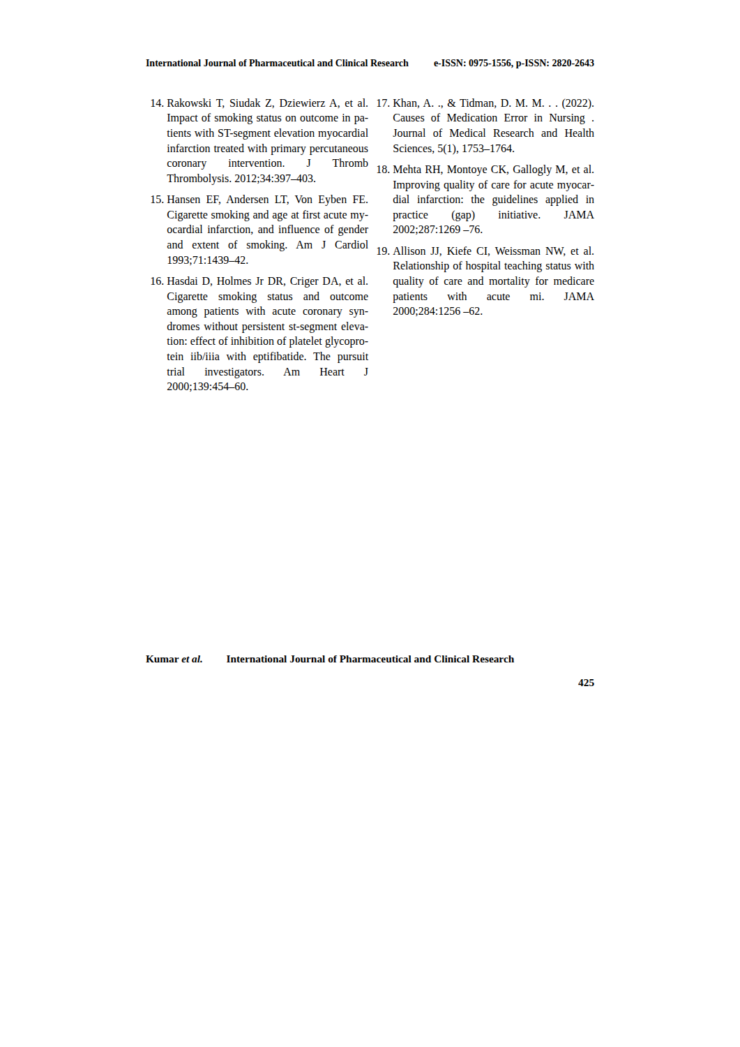International Journal of Pharmaceutical and Clinical Research e-ISSN: 0975-1556, p-ISSN: 2820-2643
Rakowski T, Siudak Z, Dziewierz A, et al. Impact of smoking status on outcome in patients with ST-segment elevation myocardial infarction treated with primary percutaneous coronary intervention. J Thromb Thrombolysis. 2012;34:397–403.
Hansen EF, Andersen LT, Von Eyben FE. Cigarette smoking and age at first acute myocardial infarction, and influence of gender and extent of smoking. Am J Cardiol 1993;71:1439–42.
Hasdai D, Holmes Jr DR, Criger DA, et al. Cigarette smoking status and outcome among patients with acute coronary syndromes without persistent st-segment elevation: effect of inhibition of platelet glycoprotein iib/iiia with eptifibatide. The pursuit trial investigators. Am Heart J 2000;139:454–60.
Khan, A. ., & Tidman, D. M. M. . . (2022). Causes of Medication Error in Nursing . Journal of Medical Research and Health Sciences, 5(1), 1753–1764.
Mehta RH, Montoye CK, Gallogly M, et al. Improving quality of care for acute myocardial infarction: the guidelines applied in practice (gap) initiative. JAMA 2002;287:1269 –76.
Allison JJ, Kiefe CI, Weissman NW, et al. Relationship of hospital teaching status with quality of care and mortality for medicare patients with acute mi. JAMA 2000;284:1256 –62.
Kumar et al. International Journal of Pharmaceutical and Clinical Research
425